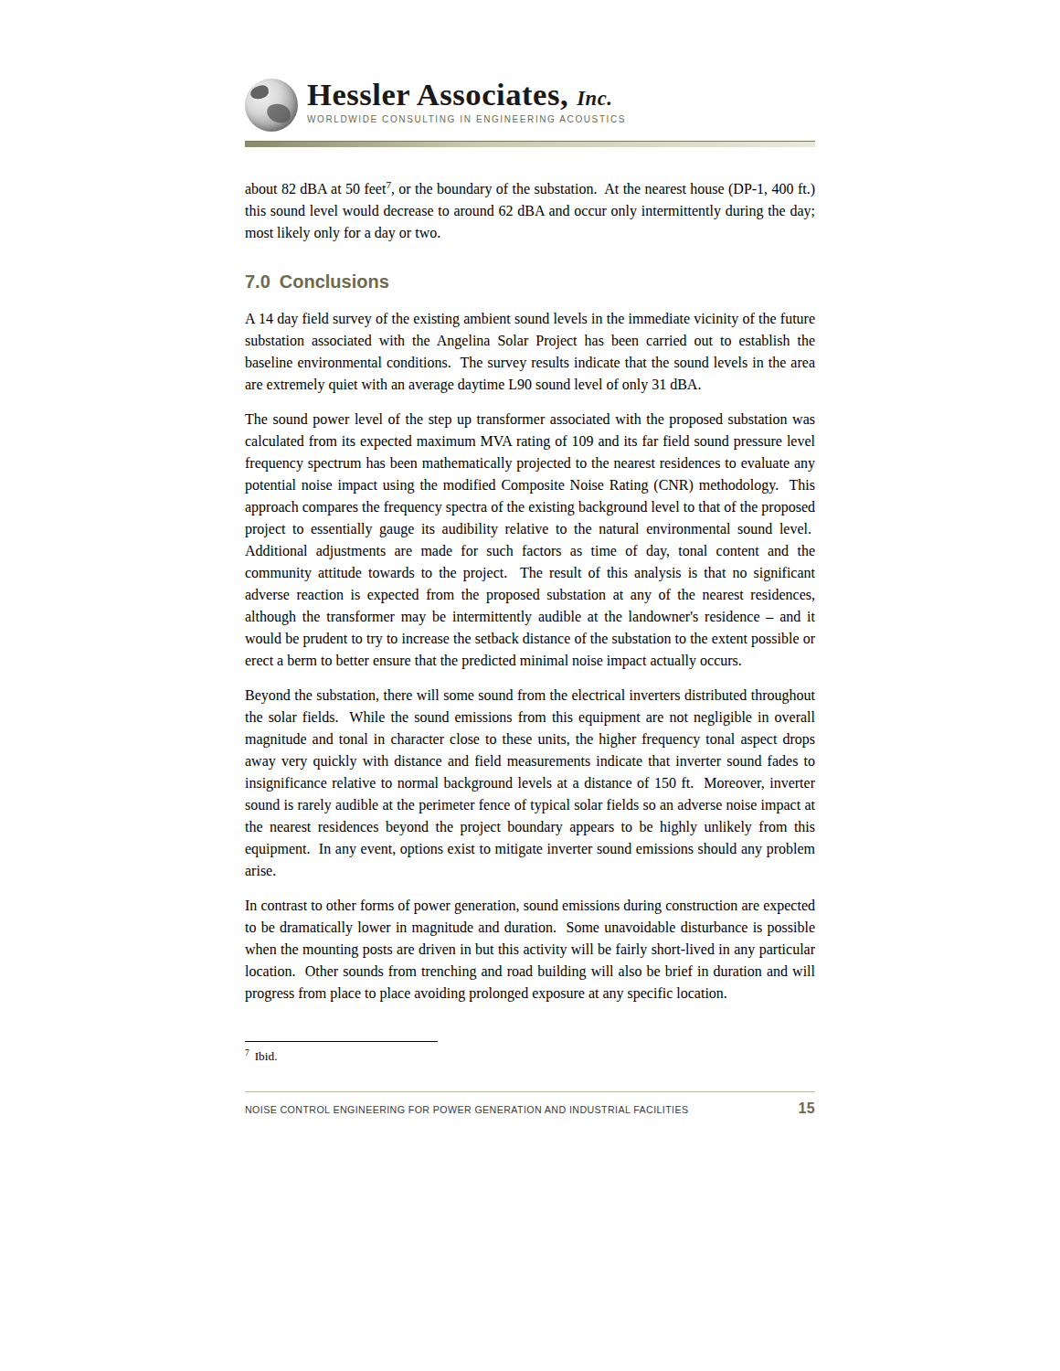Hessler Associates, Inc.
Worldwide Consulting in Engineering Acoustics
about 82 dBA at 50 feet7, or the boundary of the substation. At the nearest house (DP-1, 400 ft.) this sound level would decrease to around 62 dBA and occur only intermittently during the day; most likely only for a day or two.
7.0 Conclusions
A 14 day field survey of the existing ambient sound levels in the immediate vicinity of the future substation associated with the Angelina Solar Project has been carried out to establish the baseline environmental conditions. The survey results indicate that the sound levels in the area are extremely quiet with an average daytime L90 sound level of only 31 dBA.
The sound power level of the step up transformer associated with the proposed substation was calculated from its expected maximum MVA rating of 109 and its far field sound pressure level frequency spectrum has been mathematically projected to the nearest residences to evaluate any potential noise impact using the modified Composite Noise Rating (CNR) methodology. This approach compares the frequency spectra of the existing background level to that of the proposed project to essentially gauge its audibility relative to the natural environmental sound level. Additional adjustments are made for such factors as time of day, tonal content and the community attitude towards to the project. The result of this analysis is that no significant adverse reaction is expected from the proposed substation at any of the nearest residences, although the transformer may be intermittently audible at the landowner's residence – and it would be prudent to try to increase the setback distance of the substation to the extent possible or erect a berm to better ensure that the predicted minimal noise impact actually occurs.
Beyond the substation, there will some sound from the electrical inverters distributed throughout the solar fields. While the sound emissions from this equipment are not negligible in overall magnitude and tonal in character close to these units, the higher frequency tonal aspect drops away very quickly with distance and field measurements indicate that inverter sound fades to insignificance relative to normal background levels at a distance of 150 ft. Moreover, inverter sound is rarely audible at the perimeter fence of typical solar fields so an adverse noise impact at the nearest residences beyond the project boundary appears to be highly unlikely from this equipment. In any event, options exist to mitigate inverter sound emissions should any problem arise.
In contrast to other forms of power generation, sound emissions during construction are expected to be dramatically lower in magnitude and duration. Some unavoidable disturbance is possible when the mounting posts are driven in but this activity will be fairly short-lived in any particular location. Other sounds from trenching and road building will also be brief in duration and will progress from place to place avoiding prolonged exposure at any specific location.
7Ibid.
NOISE CONTROL ENGINEERING FOR POWER GENERATION AND INDUSTRIAL FACILITIES 15